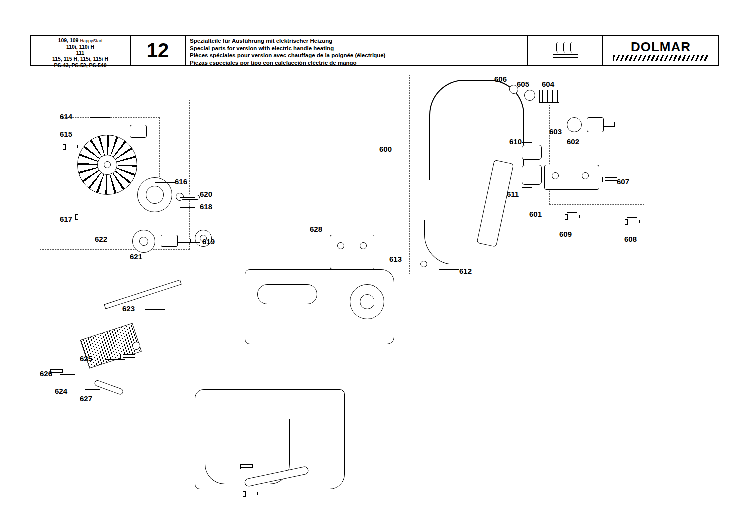109, 109 HappyStart
110i, 110i H
111
115, 115 H, 115i, 115i H
PS-43, PS-52, PS-540
12
Spezialteile für Ausführung mit elektrischer Heizung
Special parts for version with electric handle heating
Pièces spéciales pour version avec chauffage de la poignée (électrique)
Piezas especiales por tipo con calefacción eléctric de mango
DOLMAR
614
615
616
617
618
620
622
621
619
623
625
626
624
627
628
613
612
600
606
605
604
603
602
610
611
601
607
609
608